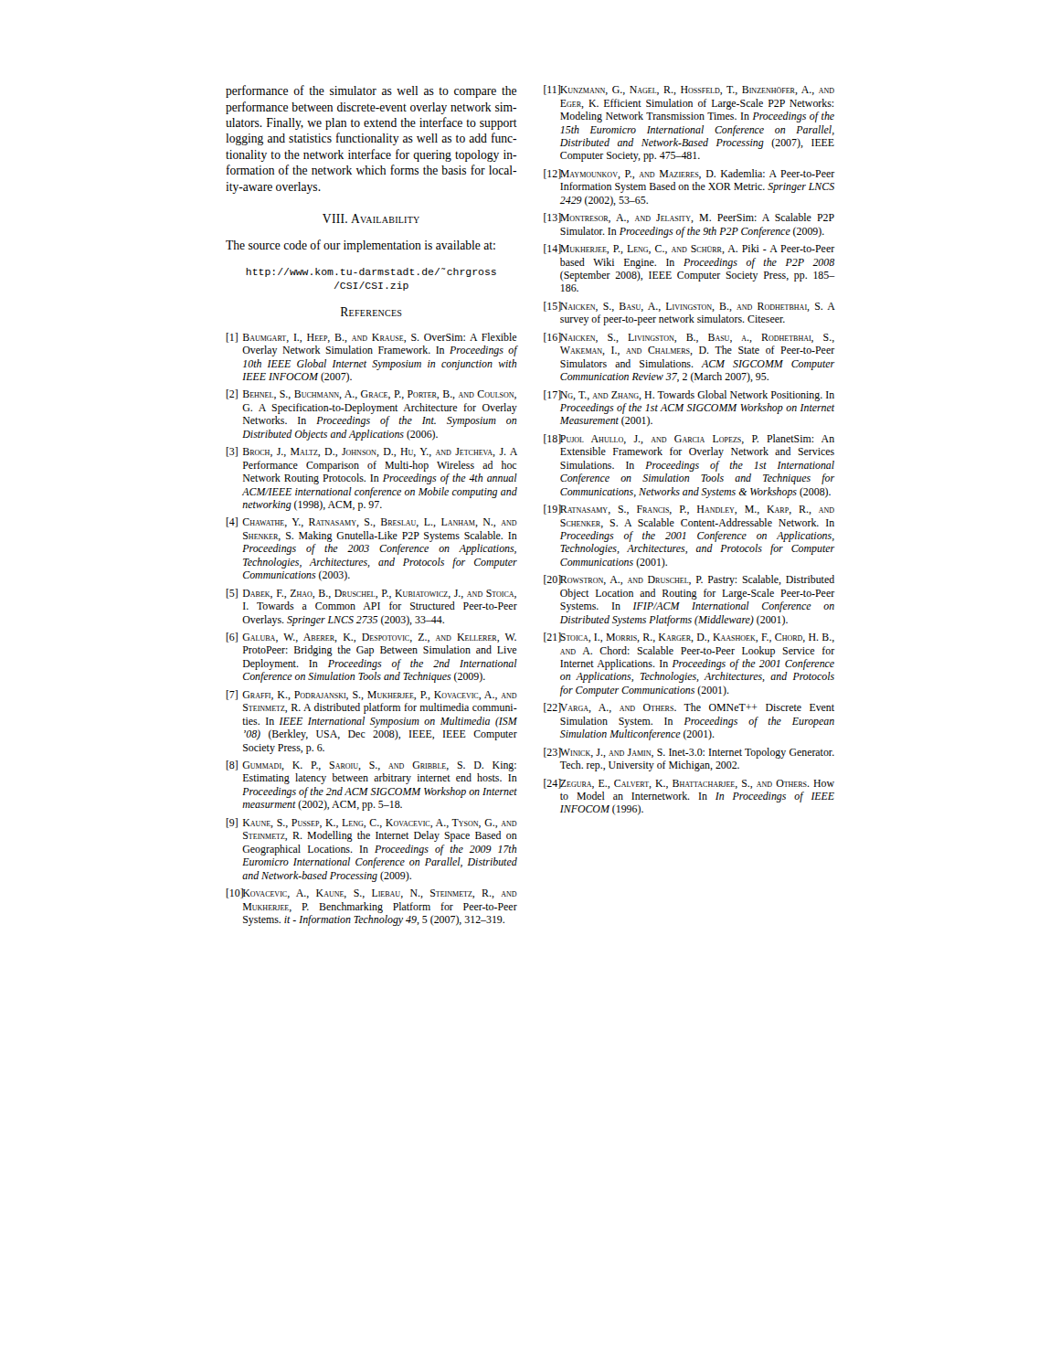performance of the simulator as well as to compare the performance between discrete-event overlay network simulators. Finally, we plan to extend the interface to support logging and statistics functionality as well as to add functionality to the network interface for quering topology information of the network which forms the basis for locality-aware overlays.
VIII. Availability
The source code of our implementation is available at:
http://www.kom.tu-darmstadt.de/˜chrgross
/CSI/CSI.zip
References
[1] Baumgart, I., Heep, B., and Krause, S. OverSim: A Flexible Overlay Network Simulation Framework. In Proceedings of 10th IEEE Global Internet Symposium in conjunction with IEEE INFOCOM (2007).
[2] Behnel, S., Buchmann, A., Grace, P., Porter, B., and Coulson, G. A Specification-to-Deployment Architecture for Overlay Networks. In Proceedings of the Int. Symposium on Distributed Objects and Applications (2006).
[3] Broch, J., Maltz, D., Johnson, D., Hu, Y., and Jetcheva, J. A Performance Comparison of Multi-hop Wireless ad hoc Network Routing Protocols. In Proceedings of the 4th annual ACM/IEEE international conference on Mobile computing and networking (1998), ACM, p. 97.
[4] Chawathe, Y., Ratnasamy, S., Breslau, L., Lanham, N., and Shenker, S. Making Gnutella-Like P2P Systems Scalable. In Proceedings of the 2003 Conference on Applications, Technologies, Architectures, and Protocols for Computer Communications (2003).
[5] Dabek, F., Zhao, B., Druschel, P., Kubiatowicz, J., and Stoica, I. Towards a Common API for Structured Peer-to-Peer Overlays. Springer LNCS 2735 (2003), 33–44.
[6] Galuba, W., Aberer, K., Despotovic, Z., and Kellerer, W. ProtoPeer: Bridging the Gap Between Simulation and Live Deployment. In Proceedings of the 2nd International Conference on Simulation Tools and Techniques (2009).
[7] Graffi, K., Podrajanski, S., Mukherjee, P., Kovacevic, A., and Steinmetz, R. A distributed platform for multimedia communities. In IEEE International Symposium on Multimedia (ISM ’08) (Berkley, USA, Dec 2008), IEEE, IEEE Computer Society Press, p. 6.
[8] Gummadi, K. P., Saroiu, S., and Gribble, S. D. King: Estimating latency between arbitrary internet end hosts. In Proceedings of the 2nd ACM SIGCOMM Workshop on Internet measurment (2002), ACM, pp. 5–18.
[9] Kaune, S., Pussep, K., Leng, C., Kovacevic, A., Tyson, G., and Steinmetz, R. Modelling the Internet Delay Space Based on Geographical Locations. In Proceedings of the 2009 17th Euromicro International Conference on Parallel, Distributed and Network-based Processing (2009).
[10] Kovacevic, A., Kaune, S., Liebau, N., Steinmetz, R., and Mukherjee, P. Benchmarking Platform for Peer-to-Peer Systems. it - Information Technology 49, 5 (2007), 312–319.
[11] Kunzmann, G., Nagel, R., Hossfeld, T., Binzenhöfer, A., and Eger, K. Efficient Simulation of Large-Scale P2P Networks: Modeling Network Transmission Times. In Proceedings of the 15th Euromicro International Conference on Parallel, Distributed and Network-Based Processing (2007), IEEE Computer Society, pp. 475–481.
[12] Maymounkov, P., and Mazieres, D. Kademlia: A Peer-to-Peer Information System Based on the XOR Metric. Springer LNCS 2429 (2002), 53–65.
[13] Montresor, A., and Jelasity, M. PeerSim: A Scalable P2P Simulator. In Proceedings of the 9th P2P Conference (2009).
[14] Mukherjee, P., Leng, C., and Schürr, A. Piki - A Peer-to-Peer based Wiki Engine. In Proceedings of the P2P 2008 (September 2008), IEEE Computer Society Press, pp. 185–186.
[15] Naicken, S., Basu, A., Livingston, B., and Rodhetbhai, S. A survey of peer-to-peer network simulators. Citeseer.
[16] Naicken, S., Livingston, B., Basu, a., Rodhetbhai, S., Wakeman, I., and Chalmers, D. The State of Peer-to-Peer Simulators and Simulations. ACM SIGCOMM Computer Communication Review 37, 2 (March 2007), 95.
[17] Ng, T., and Zhang, H. Towards Global Network Positioning. In Proceedings of the 1st ACM SIGCOMM Workshop on Internet Measurement (2001).
[18] Pujol Ahullo, J., and Garcia Lopezs, P. PlanetSim: An Extensible Framework for Overlay Network and Services Simulations. In Proceedings of the 1st International Conference on Simulation Tools and Techniques for Communications, Networks and Systems & Workshops (2008).
[19] Ratnasamy, S., Francis, P., Handley, M., Karp, R., and Schenker, S. A Scalable Content-Addressable Network. In Proceedings of the 2001 Conference on Applications, Technologies, Architectures, and Protocols for Computer Communications (2001).
[20] Rowstron, A., and Druschel, P. Pastry: Scalable, Distributed Object Location and Routing for Large-Scale Peer-to-Peer Systems. In IFIP/ACM International Conference on Distributed Systems Platforms (Middleware) (2001).
[21] Stoica, I., Morris, R., Karger, D., Kaashoek, F., Chord, H. B., and A. Chord: Scalable Peer-to-Peer Lookup Service for Internet Applications. In Proceedings of the 2001 Conference on Applications, Technologies, Architectures, and Protocols for Computer Communications (2001).
[22] Varga, A., and Others. The OMNeT++ Discrete Event Simulation System. In Proceedings of the European Simulation Multiconference (2001).
[23] Winick, J., and Jamin, S. Inet-3.0: Internet Topology Generator. Tech. rep., University of Michigan, 2002.
[24] Zegura, E., Calvert, K., Bhattacharjee, S., and Others. How to Model an Internetwork. In In Proceedings of IEEE INFOCOM (1996).